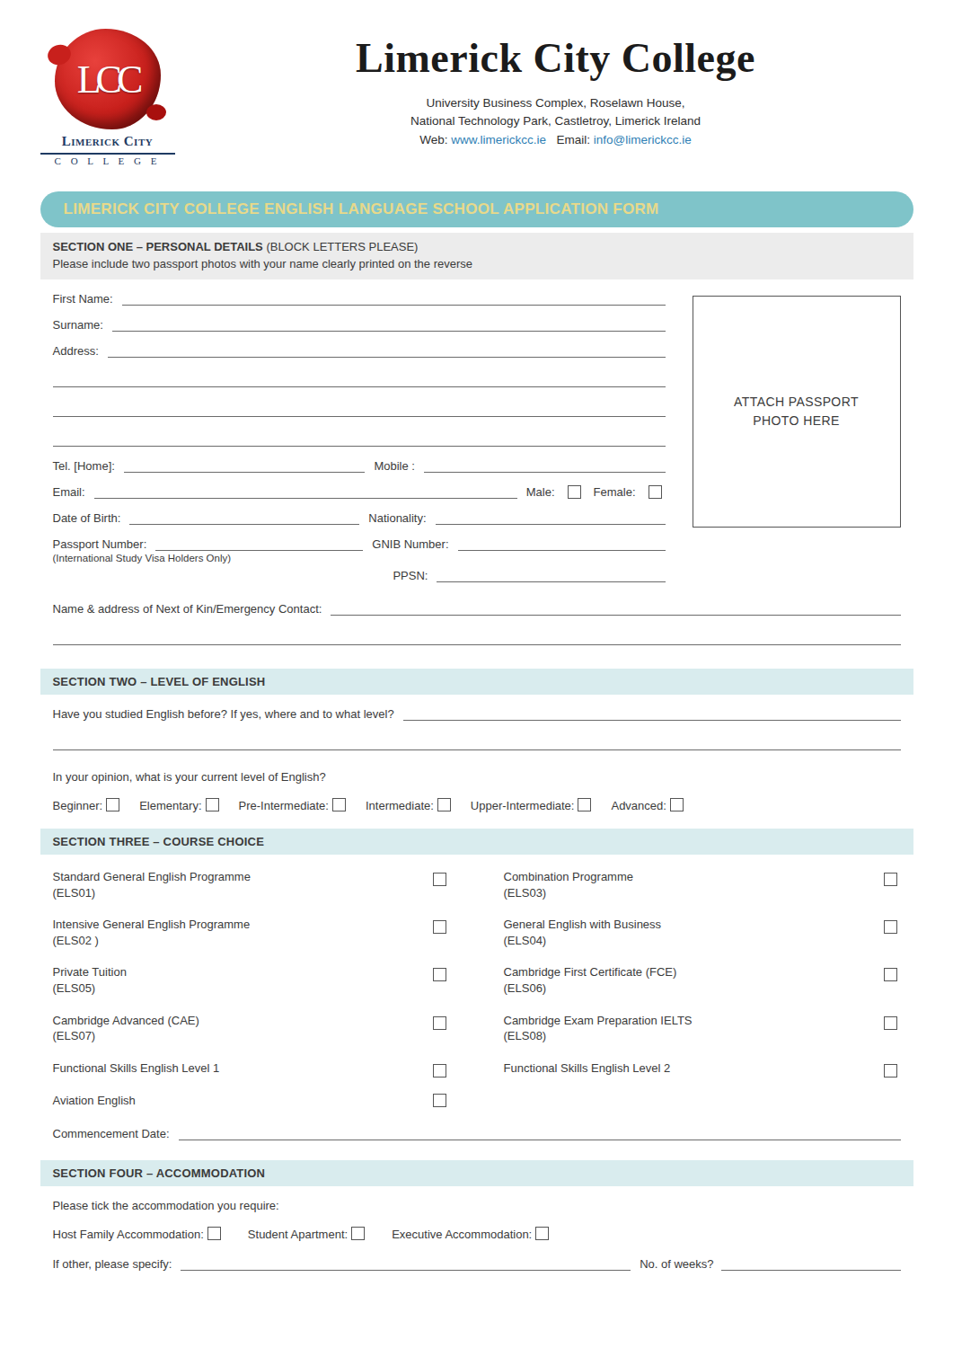LCC
Limerick City
C O L L E G E
Limerick City College
University Business Complex, Roselawn House,
National Technology Park, Castletroy, Limerick Ireland
Web: www.limerickcc.ie Email: info@limerickcc.ie
LIMERICK CITY COLLEGE ENGLISH LANGUAGE SCHOOL APPLICATION FORM
SECTION ONE – PERSONAL DETAILS (BLOCK LETTERS PLEASE)
Please include two passport photos with your name clearly printed on the reverse
First Name:
Surname:
Address:
Tel. [Home]: Mobile :
Email: Male: Female:
Date of Birth: Nationality:
Passport Number: GNIB Number:
(International Study Visa Holders Only)
Passport Number: PPSN:
ATTACH PASSPORT
PHOTO HERE
Name & address of Next of Kin/Emergency Contact:
SECTION TWO – LEVEL OF ENGLISH
Have you studied English before? If yes, where and to what level?
In your opinion, what is your current level of English?
Beginner: Elementary: Pre-Intermediate: Intermediate: Upper-Intermediate: Advanced:
SECTION THREE – COURSE CHOICE
Standard General English Programme
(ELS01)
Combination Programme
(ELS03)
Intensive General English Programme
(ELS02 )
General English with Business
(ELS04)
Private Tuition
(ELS05)
Cambridge First Certificate (FCE)
(ELS06)
Cambridge Advanced (CAE)
(ELS07)
Cambridge Exam Preparation IELTS
(ELS08)
Functional Skills English Level 1
Functional Skills English Level 2
Aviation English
Commencement Date:
SECTION FOUR – ACCOMMODATION
Please tick the accommodation you require:
Host Family Accommodation: Student Apartment: Executive Accommodation:
If other, please specify: No. of weeks?